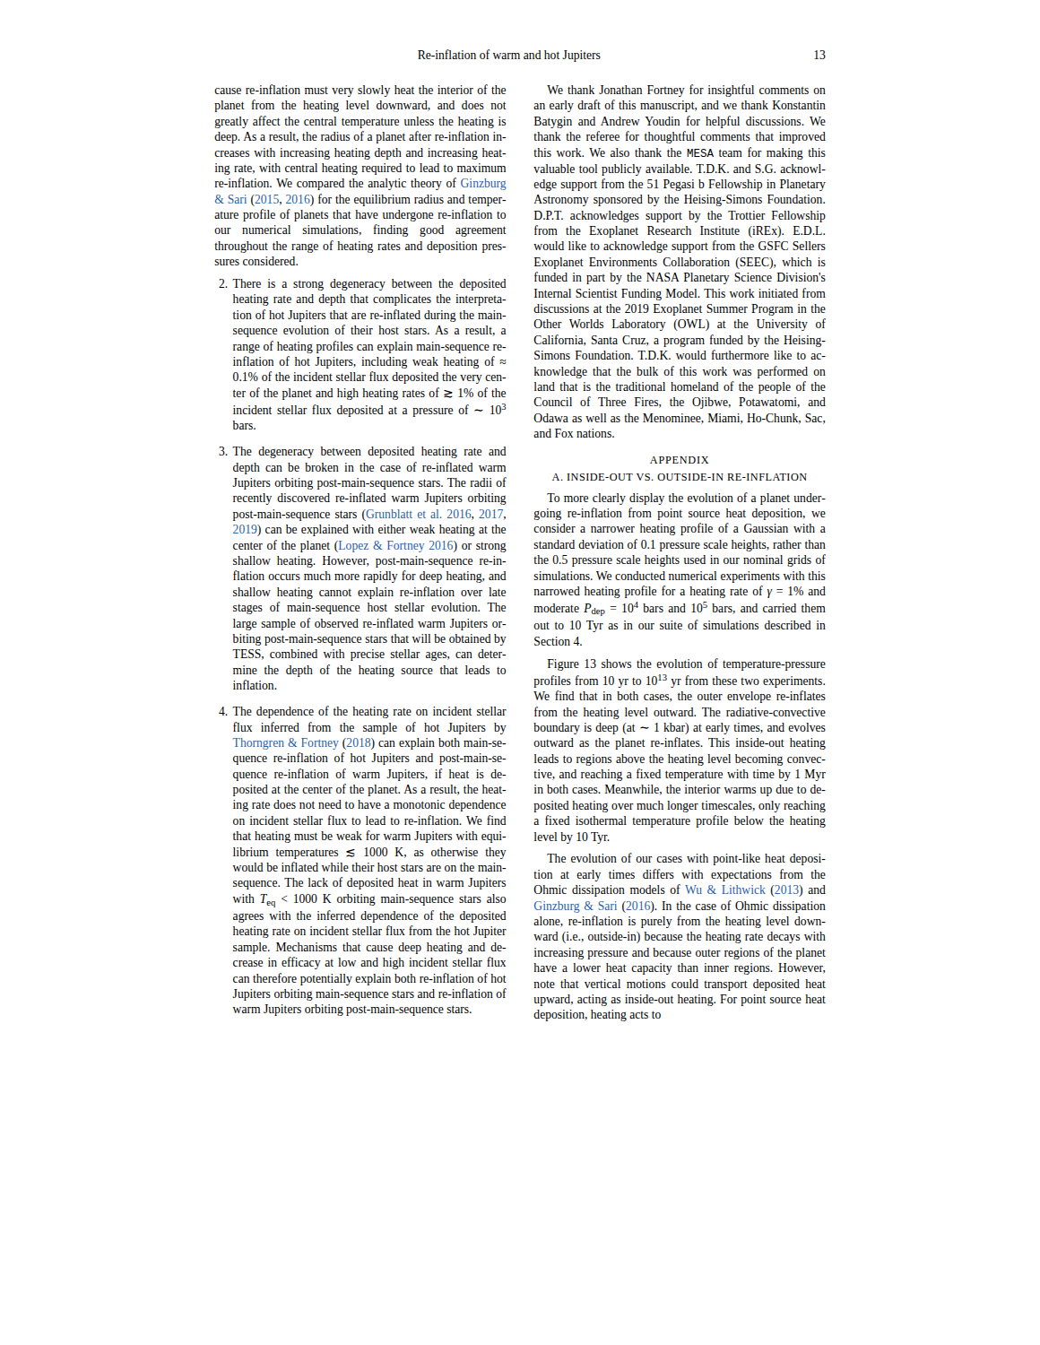Re-inflation of warm and hot Jupiters
13
cause re-inflation must very slowly heat the interior of the planet from the heating level downward, and does not greatly affect the central temperature unless the heating is deep. As a result, the radius of a planet after re-inflation increases with increasing heating depth and increasing heating rate, with central heating required to lead to maximum re-inflation. We compared the analytic theory of Ginzburg & Sari (2015, 2016) for the equilibrium radius and temperature profile of planets that have undergone re-inflation to our numerical simulations, finding good agreement throughout the range of heating rates and deposition pressures considered.
There is a strong degeneracy between the deposited heating rate and depth that complicates the interpretation of hot Jupiters that are re-inflated during the main-sequence evolution of their host stars. As a result, a range of heating profiles can explain main-sequence re-inflation of hot Jupiters, including weak heating of ≈ 0.1% of the incident stellar flux deposited the very center of the planet and high heating rates of ≳ 1% of the incident stellar flux deposited at a pressure of ∼ 103 bars.
The degeneracy between deposited heating rate and depth can be broken in the case of re-inflated warm Jupiters orbiting post-main-sequence stars. The radii of recently discovered re-inflated warm Jupiters orbiting post-main-sequence stars (Grunblatt et al. 2016, 2017, 2019) can be explained with either weak heating at the center of the planet (Lopez & Fortney 2016) or strong shallow heating. However, post-main-sequence re-inflation occurs much more rapidly for deep heating, and shallow heating cannot explain re-inflation over late stages of main-sequence host stellar evolution. The large sample of observed re-inflated warm Jupiters orbiting post-main-sequence stars that will be obtained by TESS, combined with precise stellar ages, can determine the depth of the heating source that leads to inflation.
The dependence of the heating rate on incident stellar flux inferred from the sample of hot Jupiters by Thorngren & Fortney (2018) can explain both main-sequence re-inflation of hot Jupiters and post-main-sequence re-inflation of warm Jupiters, if heat is deposited at the center of the planet. As a result, the heating rate does not need to have a monotonic dependence on incident stellar flux to lead to re-inflation. We find that heating must be weak for warm Jupiters with equilibrium temperatures ≲ 1000 K, as otherwise they would be inflated while their host stars are on the main-sequence. The lack of deposited heat in warm Jupiters with Teq < 1000 K orbiting main-sequence stars also agrees with the inferred dependence of the deposited heating rate on incident stellar flux from the hot Jupiter sample. Mechanisms that cause deep heating and decrease in efficacy at low and high incident stellar flux can therefore potentially explain both re-inflation of hot Jupiters orbiting main-sequence stars and re-inflation of warm Jupiters orbiting post-main-sequence stars.
We thank Jonathan Fortney for insightful comments on an early draft of this manuscript, and we thank Konstantin Batygin and Andrew Youdin for helpful discussions. We thank the referee for thoughtful comments that improved this work. We also thank the MESA team for making this valuable tool publicly available. T.D.K. and S.G. acknowledge support from the 51 Pegasi b Fellowship in Planetary Astronomy sponsored by the Heising-Simons Foundation. D.P.T. acknowledges support by the Trottier Fellowship from the Exoplanet Research Institute (iREx). E.D.L. would like to acknowledge support from the GSFC Sellers Exoplanet Environments Collaboration (SEEC), which is funded in part by the NASA Planetary Science Division's Internal Scientist Funding Model. This work initiated from discussions at the 2019 Exoplanet Summer Program in the Other Worlds Laboratory (OWL) at the University of California, Santa Cruz, a program funded by the Heising-Simons Foundation. T.D.K. would furthermore like to acknowledge that the bulk of this work was performed on land that is the traditional homeland of the people of the Council of Three Fires, the Ojibwe, Potawatomi, and Odawa as well as the Menominee, Miami, Ho-Chunk, Sac, and Fox nations.
Appendix
A. Inside-out vs. outside-in re-inflation
To more clearly display the evolution of a planet undergoing re-inflation from point source heat deposition, we consider a narrower heating profile of a Gaussian with a standard deviation of 0.1 pressure scale heights, rather than the 0.5 pressure scale heights used in our nominal grids of simulations. We conducted numerical experiments with this narrowed heating profile for a heating rate of γ = 1% and moderate Pdep = 104 bars and 105 bars, and carried them out to 10 Tyr as in our suite of simulations described in Section 4.
Figure 13 shows the evolution of temperature-pressure profiles from 10 yr to 1013 yr from these two experiments. We find that in both cases, the outer envelope re-inflates from the heating level outward. The radiative-convective boundary is deep (at ∼ 1 kbar) at early times, and evolves outward as the planet re-inflates. This inside-out heating leads to regions above the heating level becoming convective, and reaching a fixed temperature with time by 1 Myr in both cases. Meanwhile, the interior warms up due to deposited heating over much longer timescales, only reaching a fixed isothermal temperature profile below the heating level by 10 Tyr.
The evolution of our cases with point-like heat deposition at early times differs with expectations from the Ohmic dissipation models of Wu & Lithwick (2013) and Ginzburg & Sari (2016). In the case of Ohmic dissipation alone, re-inflation is purely from the heating level downward (i.e., outside-in) because the heating rate decays with increasing pressure and because outer regions of the planet have a lower heat capacity than inner regions. However, note that vertical motions could transport deposited heat upward, acting as inside-out heating. For point source heat deposition, heating acts to